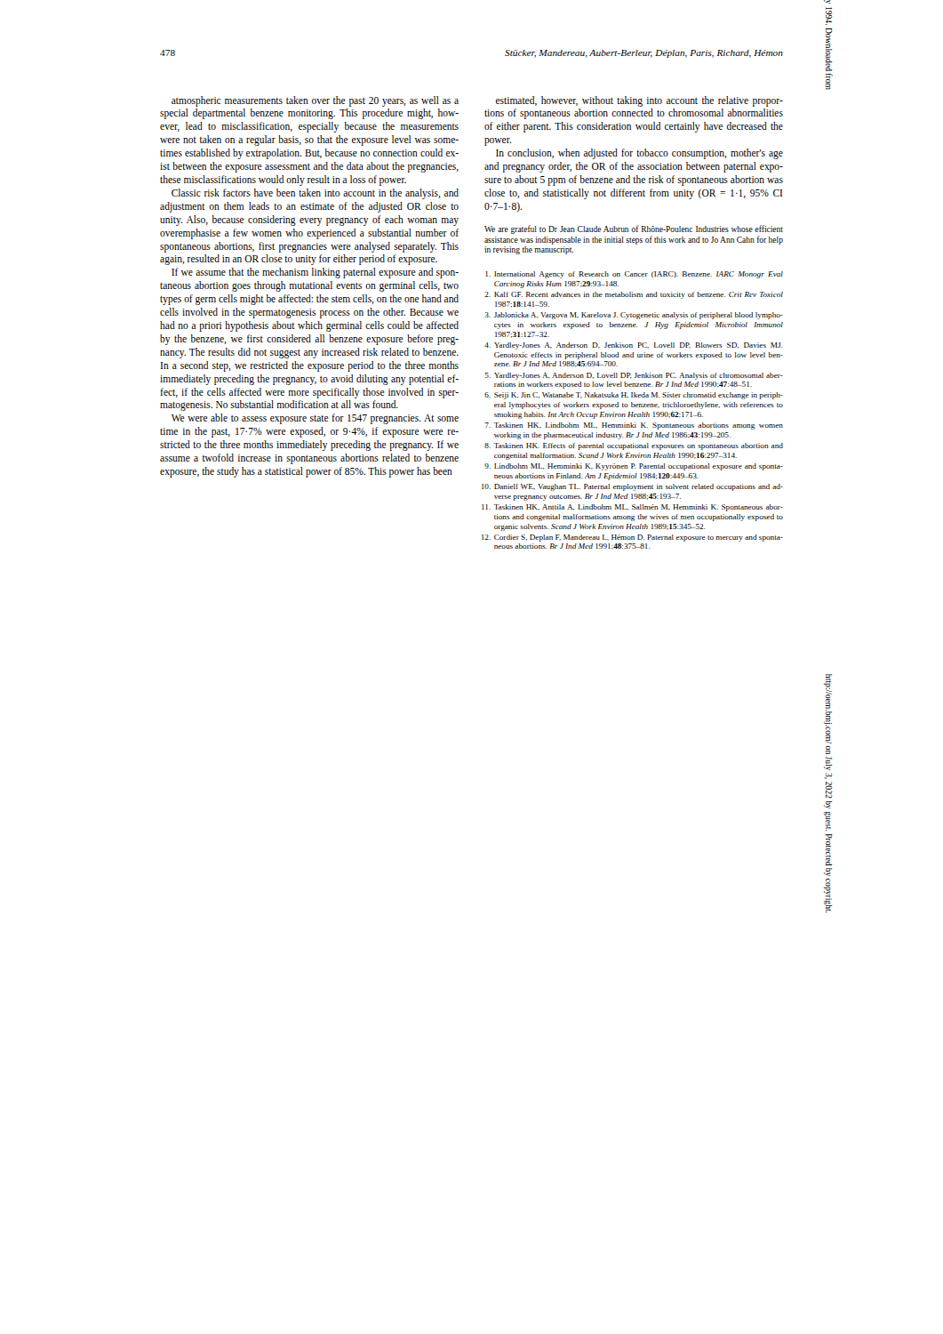478 Stücker, Mandereau, Aubert-Berleur, Déplan, Paris, Richard, Hémon
atmospheric measurements taken over the past 20 years, as well as a special departmental benzene monitoring. This procedure might, however, lead to misclassification, especially because the measurements were not taken on a regular basis, so that the exposure level was sometimes established by extrapolation. But, because no connection could exist between the exposure assessment and the data about the pregnancies, these misclassifications would only result in a loss of power.
Classic risk factors have been taken into account in the analysis, and adjustment on them leads to an estimate of the adjusted OR close to unity. Also, because considering every pregnancy of each woman may overemphasise a few women who experienced a substantial number of spontaneous abortions, first pregnancies were analysed separately. This again, resulted in an OR close to unity for either period of exposure.
If we assume that the mechanism linking paternal exposure and spontaneous abortion goes through mutational events on germinal cells, two types of germ cells might be affected: the stem cells, on the one hand and cells involved in the spermatogenesis process on the other. Because we had no a priori hypothesis about which germinal cells could be affected by the benzene, we first considered all benzene exposure before pregnancy. The results did not suggest any increased risk related to benzene. In a second step, we restricted the exposure period to the three months immediately preceding the pregnancy, to avoid diluting any potential effect, if the cells affected were more specifically those involved in spermatogenesis. No substantial modification at all was found.
We were able to assess exposure state for 1547 pregnancies. At some time in the past, 17·7% were exposed, or 9·4%, if exposure were restricted to the three months immediately preceding the pregnancy. If we assume a twofold increase in spontaneous abortions related to benzene exposure, the study has a statistical power of 85%. This power has been
estimated, however, without taking into account the relative proportions of spontaneous abortion connected to chromosomal abnormalities of either parent. This consideration would certainly have decreased the power.
In conclusion, when adjusted for tobacco consumption, mother's age and pregnancy order, the OR of the association between paternal exposure to about 5 ppm of benzene and the risk of spontaneous abortion was close to, and statistically not different from unity (OR = 1·1, 95% CI 0·7–1·8).
We are grateful to Dr Jean Claude Aubrun of Rhône-Poulenc Industries whose efficient assistance was indispensable in the initial steps of this work and to Jo Ann Cahn for help in revising the manuscript.
International Agency of Research on Cancer (IARC). Benzene. IARC Monogr Eval Carcinog Risks Hum 1987;29:93–148.
Kalf GF. Recent advances in the metabolism and toxicity of benzene. Crit Rev Toxicol 1987;18:141–59.
Jablonicka A, Vargova M, Karelova J. Cytogenetic analysis of peripheral blood lymphocytes in workers exposed to benzene. J Hyg Epidemiol Microbiol Immunol 1987;31:127–32.
Yardley-Jones A, Anderson D, Jenkison PC, Lovell DP, Blowers SD, Davies MJ. Genotoxic effects in peripheral blood and urine of workers exposed to low level benzene. Br J Ind Med 1988;45:694–700.
Yardley-Jones A, Anderson D, Lovell DP, Jenkison PC. Analysis of chromosomal aberrations in workers exposed to low level benzene. Br J Ind Med 1990;47:48–51.
Seiji K, Jin C, Watanabe T, Nakatsuka H, Ikeda M. Sister chromatid exchange in peripheral lymphocytes of workers exposed to benzene, trichloroethylene, with references to smoking habits. Int Arch Occup Environ Health 1990;62:171–6.
Taskinen HK, Lindbohm ML, Hemminki K. Spontaneous abortions among women working in the pharmaceutical industry. Br J Ind Med 1986;43:199–205.
Taskinen HK. Effects of parental occupational exposures on spontaneous abortion and congenital malformation. Scand J Work Environ Health 1990;16:297–314.
Lindbohm ML, Hemminki K, Kyyrönen P. Parental occupational exposure and spontaneous abortions in Finland. Am J Epidemiol 1984;120:449–63.
Daniell WE, Vaughan TL. Paternal employment in solvent related occupations and adverse pregnancy outcomes. Br J Ind Med 1988;45:193–7.
Taskinen HK, Anttila A, Lindbohm ML, Sallmén M, Hemminki K. Spontaneous abortions and congenital malformations among the wives of men occupationally exposed to organic solvents. Scand J Work Environ Health 1989;15:345–52.
Cordier S, Deplan F, Mandereau L, Hémon D. Paternal exposure to mercury and spontaneous abortions. Br J Ind Med 1991;48:375–81.
Occup Environ Med: first published as 10.1136/oem.51.7.475 on 1 July 1994. Downloaded from
http://oem.bmj.com/ on July 3, 2022 by guest. Protected by copyright.